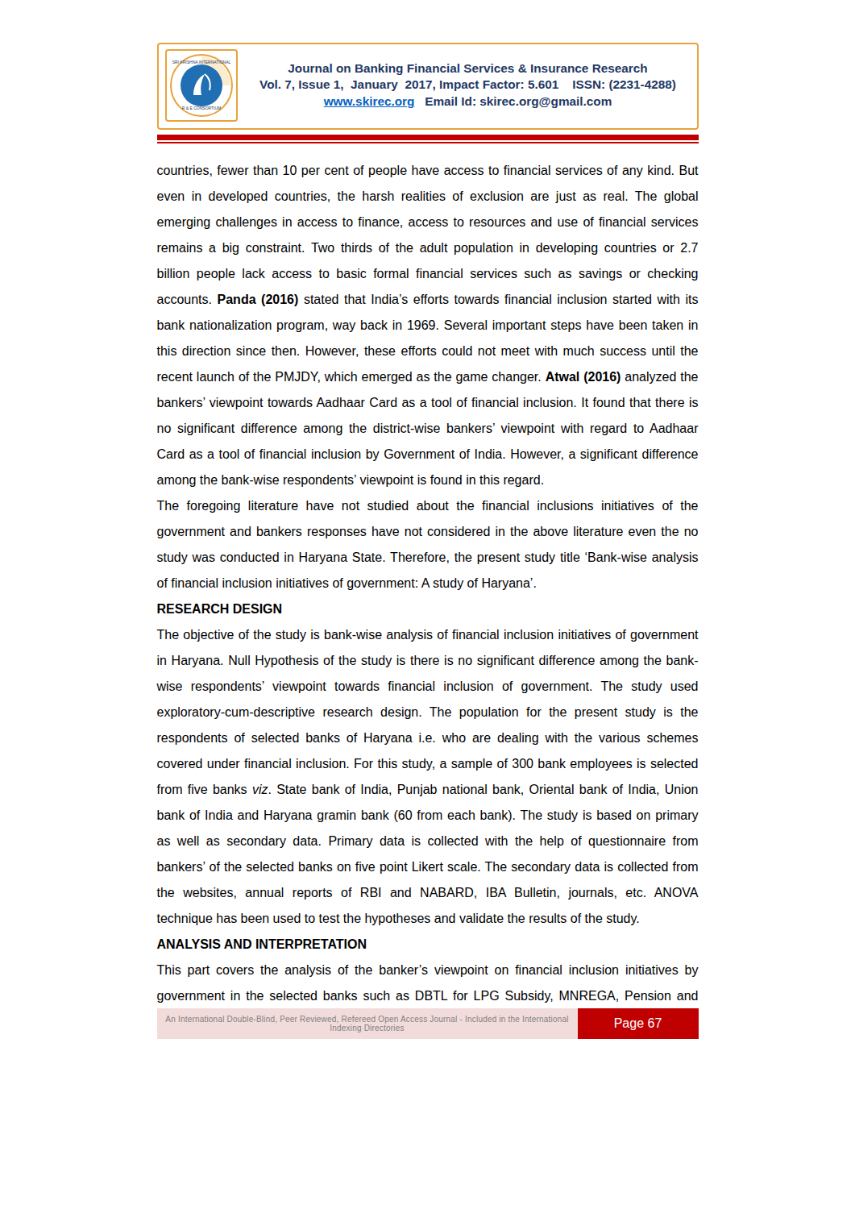SRI KRISHNA INTERNATIONAL R & E CONSORTIUM
Journal on Banking Financial Services & Insurance Research
Vol. 7, Issue 1, January 2017, Impact Factor: 5.601 ISSN: (2231-4288)
www.skirec.org Email Id: skirec.org@gmail.com
countries, fewer than 10 per cent of people have access to financial services of any kind. But even in developed countries, the harsh realities of exclusion are just as real. The global emerging challenges in access to finance, access to resources and use of financial services remains a big constraint. Two thirds of the adult population in developing countries or 2.7 billion people lack access to basic formal financial services such as savings or checking accounts. Panda (2016) stated that India’s efforts towards financial inclusion started with its bank nationalization program, way back in 1969. Several important steps have been taken in this direction since then. However, these efforts could not meet with much success until the recent launch of the PMJDY, which emerged as the game changer. Atwal (2016) analyzed the bankers’ viewpoint towards Aadhaar Card as a tool of financial inclusion. It found that there is no significant difference among the district-wise bankers’ viewpoint with regard to Aadhaar Card as a tool of financial inclusion by Government of India. However, a significant difference among the bank-wise respondents’ viewpoint is found in this regard.
The foregoing literature have not studied about the financial inclusions initiatives of the government and bankers responses have not considered in the above literature even the no study was conducted in Haryana State. Therefore, the present study title ‘Bank-wise analysis of financial inclusion initiatives of government: A study of Haryana’.
RESEARCH DESIGN
The objective of the study is bank-wise analysis of financial inclusion initiatives of government in Haryana. Null Hypothesis of the study is there is no significant difference among the bank-wise respondents’ viewpoint towards financial inclusion of government. The study used exploratory-cum-descriptive research design. The population for the present study is the respondents of selected banks of Haryana i.e. who are dealing with the various schemes covered under financial inclusion. For this study, a sample of 300 bank employees is selected from five banks viz. State bank of India, Punjab national bank, Oriental bank of India, Union bank of India and Haryana gramin bank (60 from each bank). The study is based on primary as well as secondary data. Primary data is collected with the help of questionnaire from bankers’ of the selected banks on five point Likert scale. The secondary data is collected from the websites, annual reports of RBI and NABARD, IBA Bulletin, journals, etc. ANOVA technique has been used to test the hypotheses and validate the results of the study.
ANALYSIS AND INTERPRETATION
This part covers the analysis of the banker’s viewpoint on financial inclusion initiatives by government in the selected banks such as DBTL for LPG Subsidy, MNREGA, Pension and PMJDY.
An International Double-Blind, Peer Reviewed, Refereed Open Access Journal - Included in the International Indexing Directories
Page 67